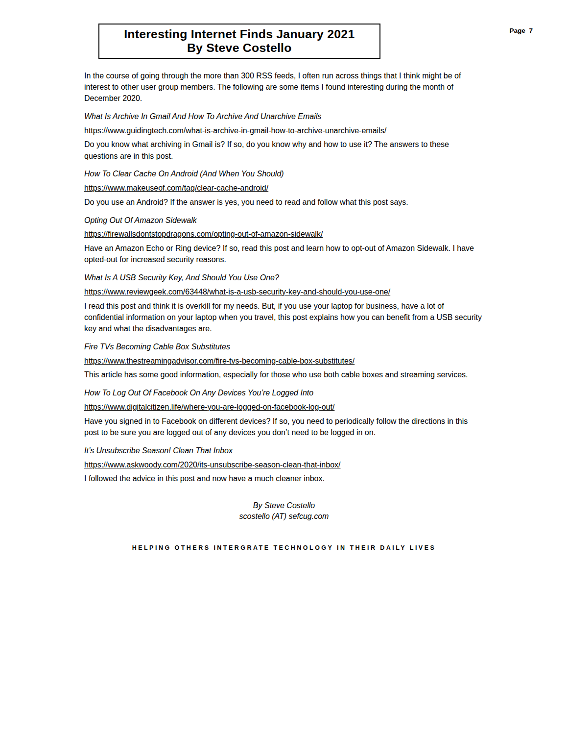Page 7
Interesting Internet Finds January 2021
By Steve Costello
In the course of going through the more than 300 RSS feeds, I often run across things that I think might be of interest to other user group members. The following are some items I found interesting during the month of December 2020.
What Is Archive In Gmail And How To Archive And Unarchive Emails
https://www.guidingtech.com/what-is-archive-in-gmail-how-to-archive-unarchive-emails/
Do you know what archiving in Gmail is? If so, do you know why and how to use it? The answers to these questions are in this post.
How To Clear Cache On Android (And When You Should)
https://www.makeuseof.com/tag/clear-cache-android/
Do you use an Android? If the answer is yes, you need to read and follow what this post says.
Opting Out Of Amazon Sidewalk
https://firewallsdontstopdragons.com/opting-out-of-amazon-sidewalk/
Have an Amazon Echo or Ring device? If so, read this post and learn how to opt-out of Amazon Sidewalk. I have opted-out for increased security reasons.
What Is A USB Security Key, And Should You Use One?
https://www.reviewgeek.com/63448/what-is-a-usb-security-key-and-should-you-use-one/
I read this post and think it is overkill for my needs. But, if you use your laptop for business, have a lot of confidential information on your laptop when you travel, this post explains how you can benefit from a USB security key and what the disadvantages are.
Fire TVs Becoming Cable Box Substitutes
https://www.thestreamingadvisor.com/fire-tvs-becoming-cable-box-substitutes/
This article has some good information, especially for those who use both cable boxes and streaming services.
How To Log Out Of Facebook On Any Devices You’re Logged Into
https://www.digitalcitizen.life/where-you-are-logged-on-facebook-log-out/
Have you signed in to Facebook on different devices? If so, you need to periodically follow the directions in this post to be sure you are logged out of any devices you don’t need to be logged in on.
It’s Unsubscribe Season! Clean That Inbox
https://www.askwoody.com/2020/its-unsubscribe-season-clean-that-inbox/
I followed the advice in this post and now have a much cleaner inbox.
By Steve Costello
scostello (AT) sefcug.com
Helping Others Intergrate Technology In Their Daily Lives